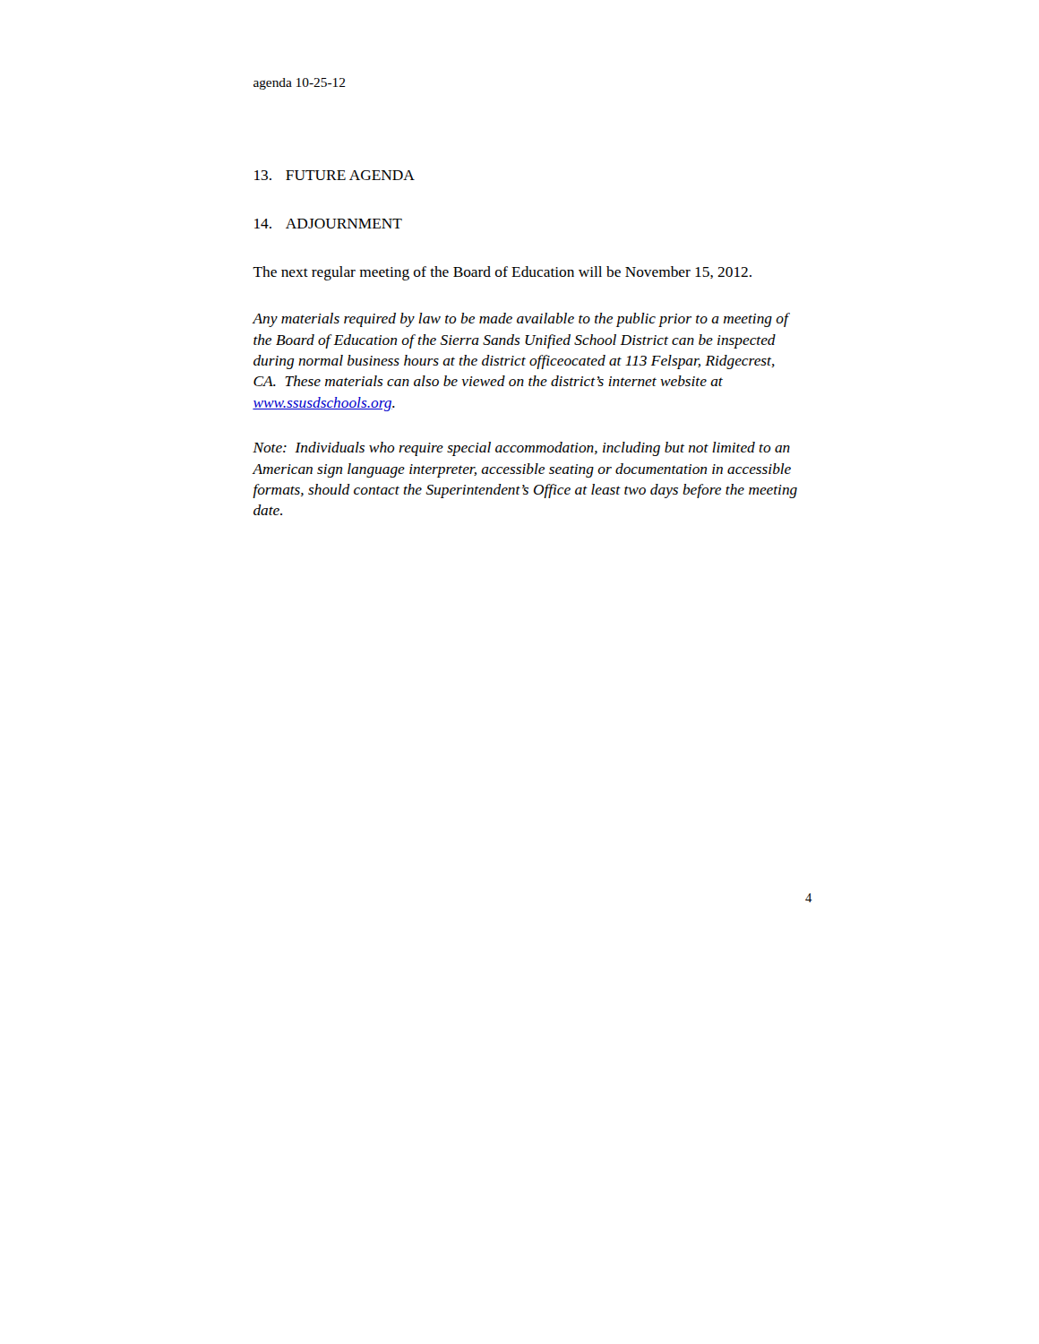agenda 10-25-12
13. FUTURE AGENDA
14. ADJOURNMENT
The next regular meeting of the Board of Education will be November 15, 2012.
Any materials required by law to be made available to the public prior to a meeting of the Board of Education of the Sierra Sands Unified School District can be inspected during normal business hours at the district officeocated at 113 Felspar, Ridgecrest, CA. These materials can also be viewed on the district’s internet website at www.ssusdschools.org.
Note: Individuals who require special accommodation, including but not limited to an American sign language interpreter, accessible seating or documentation in accessible formats, should contact the Superintendent’s Office at least two days before the meeting date.
4